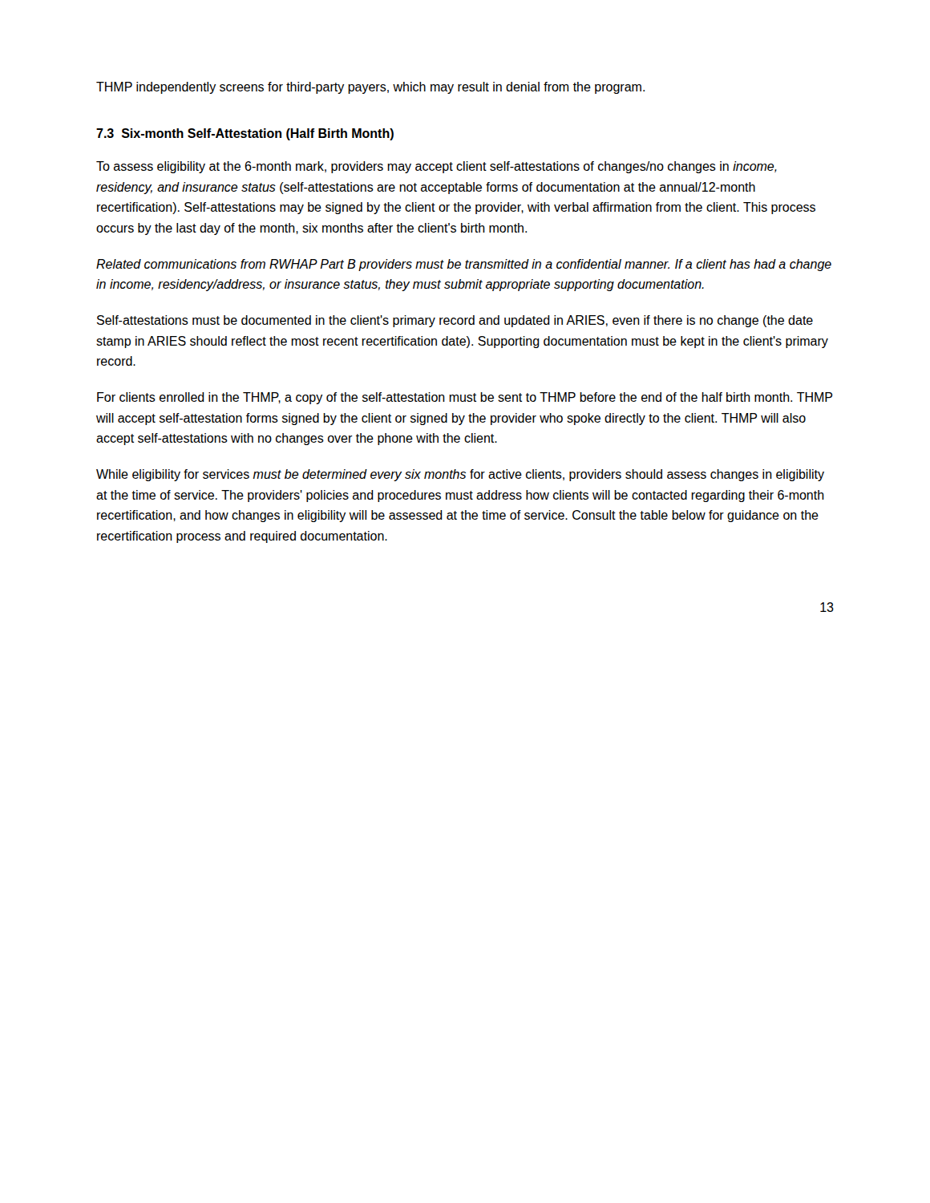THMP independently screens for third-party payers, which may result in denial from the program.
7.3 Six-month Self-Attestation (Half Birth Month)
To assess eligibility at the 6-month mark, providers may accept client self-attestations of changes/no changes in income, residency, and insurance status (self-attestations are not acceptable forms of documentation at the annual/12-month recertification). Self-attestations may be signed by the client or the provider, with verbal affirmation from the client. This process occurs by the last day of the month, six months after the client's birth month.
Related communications from RWHAP Part B providers must be transmitted in a confidential manner. If a client has had a change in income, residency/address, or insurance status, they must submit appropriate supporting documentation.
Self-attestations must be documented in the client's primary record and updated in ARIES, even if there is no change (the date stamp in ARIES should reflect the most recent recertification date). Supporting documentation must be kept in the client's primary record.
For clients enrolled in the THMP, a copy of the self-attestation must be sent to THMP before the end of the half birth month. THMP will accept self-attestation forms signed by the client or signed by the provider who spoke directly to the client. THMP will also accept self-attestations with no changes over the phone with the client.
While eligibility for services must be determined every six months for active clients, providers should assess changes in eligibility at the time of service. The providers' policies and procedures must address how clients will be contacted regarding their 6-month recertification, and how changes in eligibility will be assessed at the time of service. Consult the table below for guidance on the recertification process and required documentation.
13